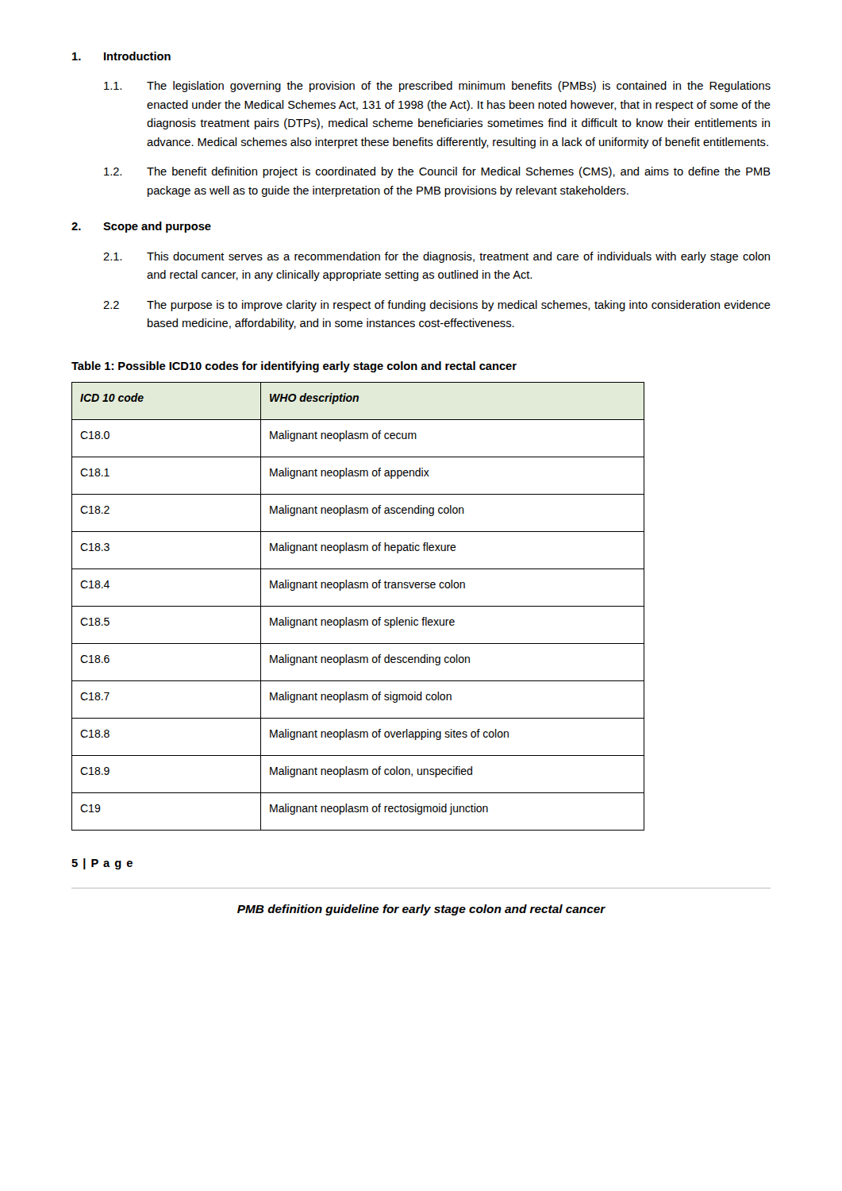Introduction
1.1. The legislation governing the provision of the prescribed minimum benefits (PMBs) is contained in the Regulations enacted under the Medical Schemes Act, 131 of 1998 (the Act). It has been noted however, that in respect of some of the diagnosis treatment pairs (DTPs), medical scheme beneficiaries sometimes find it difficult to know their entitlements in advance. Medical schemes also interpret these benefits differently, resulting in a lack of uniformity of benefit entitlements.
1.2. The benefit definition project is coordinated by the Council for Medical Schemes (CMS), and aims to define the PMB package as well as to guide the interpretation of the PMB provisions by relevant stakeholders.
Scope and purpose
2.1. This document serves as a recommendation for the diagnosis, treatment and care of individuals with early stage colon and rectal cancer, in any clinically appropriate setting as outlined in the Act.
2.2 The purpose is to improve clarity in respect of funding decisions by medical schemes, taking into consideration evidence based medicine, affordability, and in some instances cost-effectiveness.
Table 1: Possible ICD10 codes for identifying early stage colon and rectal cancer
| ICD 10 code | WHO description |
| --- | --- |
| C18.0 | Malignant neoplasm of cecum |
| C18.1 | Malignant neoplasm of appendix |
| C18.2 | Malignant neoplasm of ascending colon |
| C18.3 | Malignant neoplasm of hepatic flexure |
| C18.4 | Malignant neoplasm of transverse colon |
| C18.5 | Malignant neoplasm of splenic flexure |
| C18.6 | Malignant neoplasm of descending colon |
| C18.7 | Malignant neoplasm of sigmoid colon |
| C18.8 | Malignant neoplasm of overlapping sites of colon |
| C18.9 | Malignant neoplasm of colon, unspecified |
| C19 | Malignant neoplasm of rectosigmoid junction |
5 | P a g e
PMB definition guideline for early stage colon and rectal cancer